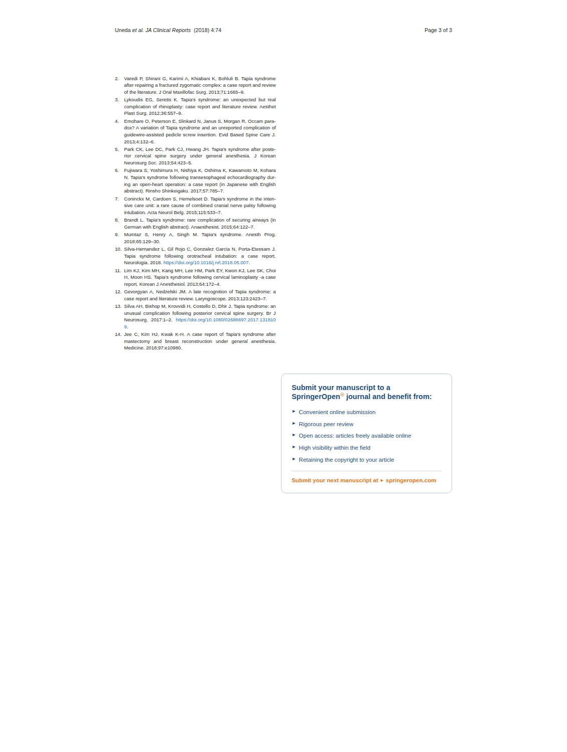Uneda et al. JA Clinical Reports (2018) 4:74
Page 3 of 3
Varedi P, Shirani G, Karimi A, Khiabani K, Bohluli B. Tapia syndrome after repairing a fractured zygomatic complex: a case report and review of the literature. J Oral Maxillofac Surg. 2013;71:1665–9.
Lykoudis EG, Seretis K. Tapia's syndrome: an unexpected but real complication of rhinoplasty: case report and literature review. Aesthet Plast Surg. 2012;36:557–9.
Emohare O, Peterson E, Slinkard N, Janus S, Morgan R. Occam paradox? A variation of Tapia syndrome and an unreported complication of guidewire-assisted pedicle screw insertion. Evid Based Spine Care J. 2013;4:132–6.
Park CK, Lee DC, Park CJ, Hwang JH. Tapia's syndrome after posterior cervical spine surgery under general anesthesia. J Korean Neurosurg Soc. 2013;54:423–5.
Fujiwara S, Yoshimura H, Nishiya K, Oshima K, Kawamoto M, Kohara N. Tapia's syndrome following transesophageal echocardiography during an open-heart operation: a case report (in Japanese with English abstract). Rinsho Shinkeigaku. 2017;57:785–7.
Coninckx M, Cardoen S, Hemelsoet D. Tapia's syndrome in the intensive care unit: a rare cause of combined cranial nerve palsy following intubation. Acta Neurol Belg. 2015;115:533–7.
Brandt L. Tapia's syndrome: rare complication of securing airways (in German with English abstract). Anaesthesist. 2015;64:122–7.
Mumtaz S, Henry A, Singh M. Tapia's syndrome. Anesth Prog. 2018;65:129–30.
Silva-Hernandez L, Gil Rojo C, Gonzalez Garcia N, Porta-Etessam J. Tapia syndrome following orotracheal intubation: a case report. Neurologia. 2018. https://doi.org/10.1016/j.nrl.2018.05.007.
Lim KJ, Kim MH, Kang MH, Lee HM, Park EY, Kwon KJ, Lee SK, Choi H, Moon HS. Tapia's syndrome following cervical laminoplasty -a case report. Korean J Anesthesiol. 2013;64:172–4.
Gevorgyan A, Nedzelski JM. A late recognition of Tapia syndrome: a case report and literature review. Laryngoscope. 2013;123:2423–7.
Silva AH, Bishop M, Krovvidi H, Costello D, Dhir J. Tapia syndrome: an unusual complication following posterior cervical spine surgery. Br J Neurosurg. 2017:1–2. https://doi.org/10.1080/02688697.2017.1318109.
Jee C, Kim HJ, Kwak K-H. A case report of Tapia's syndrome after mastectomy and breast reconstruction under general anesthesia. Medicine. 2018;97:e10980.
Submit your manuscript to a SpringerOpen☉ journal and benefit from:
Convenient online submission
Rigorous peer review
Open access: articles freely available online
High visibility within the field
Retaining the copyright to your article
Submit your next manuscript at ► springeropen.com